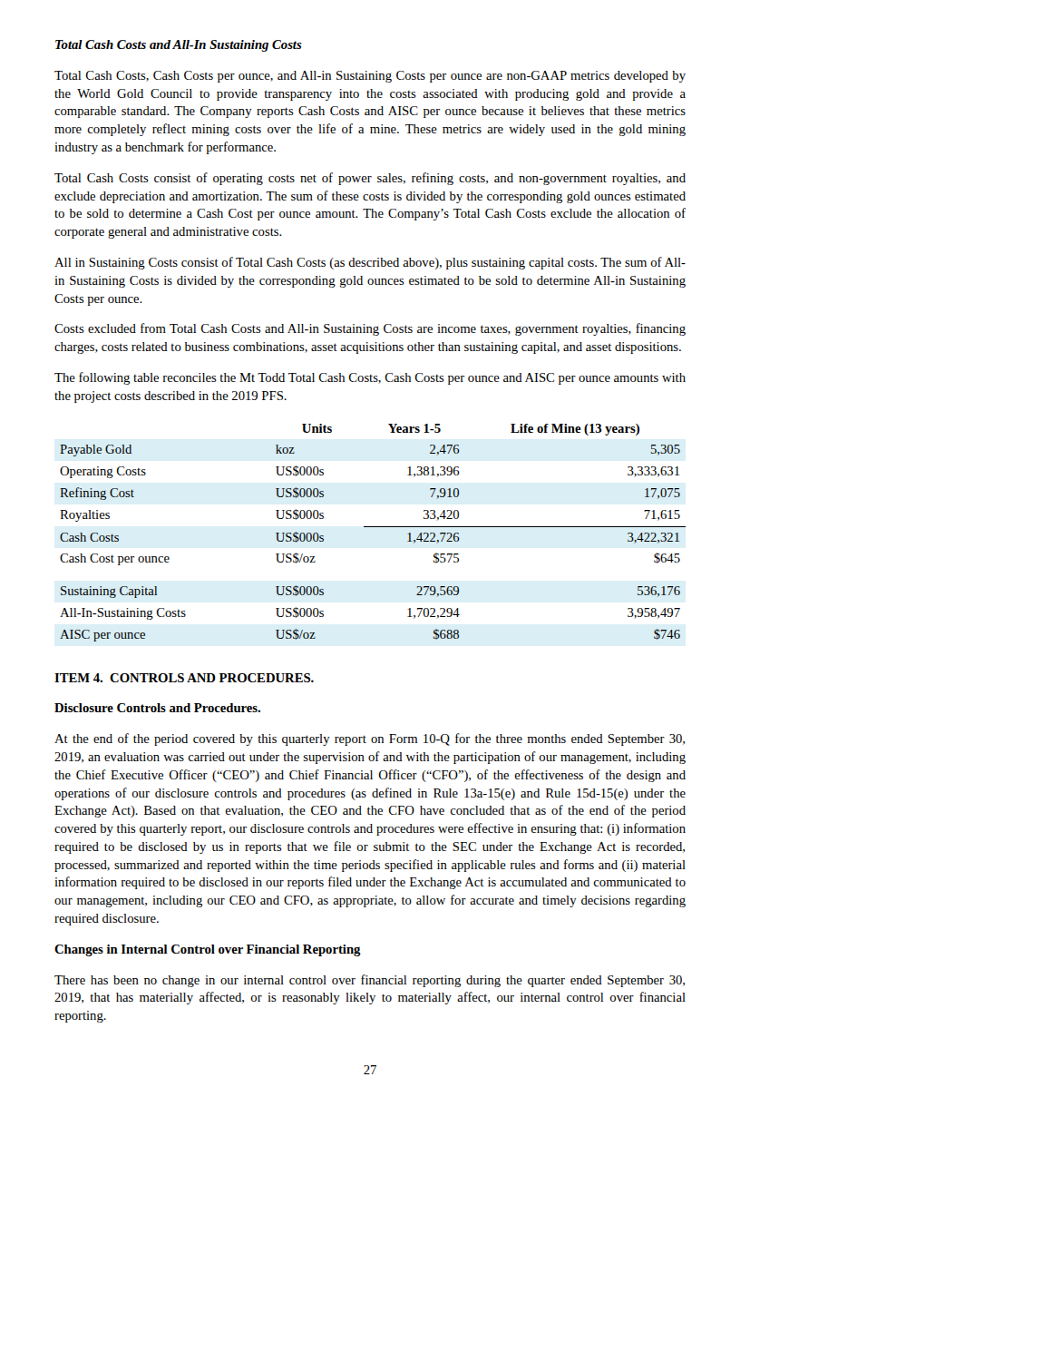Total Cash Costs and All-In Sustaining Costs
Total Cash Costs, Cash Costs per ounce, and All-in Sustaining Costs per ounce are non-GAAP metrics developed by the World Gold Council to provide transparency into the costs associated with producing gold and provide a comparable standard. The Company reports Cash Costs and AISC per ounce because it believes that these metrics more completely reflect mining costs over the life of a mine. These metrics are widely used in the gold mining industry as a benchmark for performance.
Total Cash Costs consist of operating costs net of power sales, refining costs, and non-government royalties, and exclude depreciation and amortization. The sum of these costs is divided by the corresponding gold ounces estimated to be sold to determine a Cash Cost per ounce amount. The Company’s Total Cash Costs exclude the allocation of corporate general and administrative costs.
All in Sustaining Costs consist of Total Cash Costs (as described above), plus sustaining capital costs. The sum of All-in Sustaining Costs is divided by the corresponding gold ounces estimated to be sold to determine All-in Sustaining Costs per ounce.
Costs excluded from Total Cash Costs and All-in Sustaining Costs are income taxes, government royalties, financing charges, costs related to business combinations, asset acquisitions other than sustaining capital, and asset dispositions.
The following table reconciles the Mt Todd Total Cash Costs, Cash Costs per ounce and AISC per ounce amounts with the project costs described in the 2019 PFS.
| | Units | Years 1-5 | Life of Mine (13 years) |
| --- | --- | --- | --- |
| Payable Gold | koz | 2,476 | 5,305 |
| Operating Costs | US$000s | 1,381,396 | 3,333,631 |
| Refining Cost | US$000s | 7,910 | 17,075 |
| Royalties | US$000s | 33,420 | 71,615 |
| Cash Costs | US$000s | 1,422,726 | 3,422,321 |
| Cash Cost per ounce | US$/oz | $575 | $645 |
| Sustaining Capital | US$000s | 279,569 | 536,176 |
| All-In-Sustaining Costs | US$000s | 1,702,294 | 3,958,497 |
| AISC per ounce | US$/oz | $688 | $746 |
ITEM 4. CONTROLS AND PROCEDURES.
Disclosure Controls and Procedures.
At the end of the period covered by this quarterly report on Form 10-Q for the three months ended September 30, 2019, an evaluation was carried out under the supervision of and with the participation of our management, including the Chief Executive Officer (“CEO”) and Chief Financial Officer (“CFO”), of the effectiveness of the design and operations of our disclosure controls and procedures (as defined in Rule 13a-15(e) and Rule 15d-15(e) under the Exchange Act). Based on that evaluation, the CEO and the CFO have concluded that as of the end of the period covered by this quarterly report, our disclosure controls and procedures were effective in ensuring that: (i) information required to be disclosed by us in reports that we file or submit to the SEC under the Exchange Act is recorded, processed, summarized and reported within the time periods specified in applicable rules and forms and (ii) material information required to be disclosed in our reports filed under the Exchange Act is accumulated and communicated to our management, including our CEO and CFO, as appropriate, to allow for accurate and timely decisions regarding required disclosure.
Changes in Internal Control over Financial Reporting
There has been no change in our internal control over financial reporting during the quarter ended September 30, 2019, that has materially affected, or is reasonably likely to materially affect, our internal control over financial reporting.
27